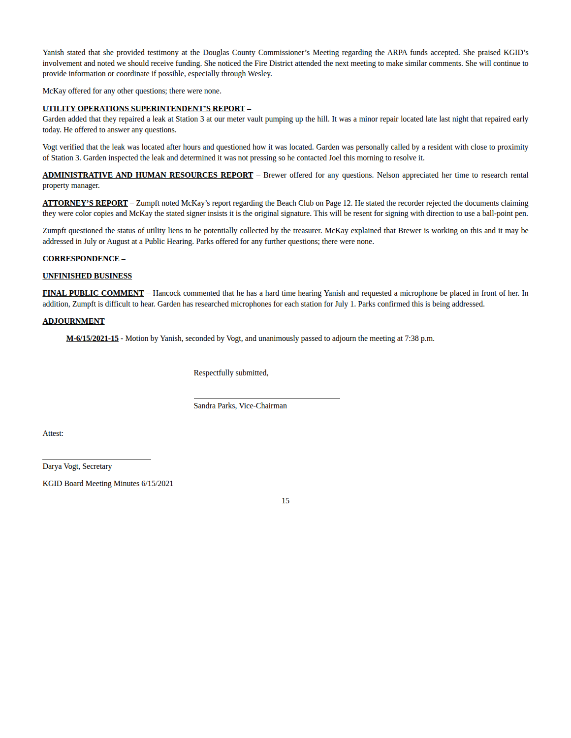Yanish stated that she provided testimony at the Douglas County Commissioner’s Meeting regarding the ARPA funds accepted. She praised KGID’s involvement and noted we should receive funding. She noticed the Fire District attended the next meeting to make similar comments. She will continue to provide information or coordinate if possible, especially through Wesley.
McKay offered for any other questions; there were none.
UTILITY OPERATIONS SUPERINTENDENT’S REPORT –
Garden added that they repaired a leak at Station 3 at our meter vault pumping up the hill. It was a minor repair located late last night that repaired early today. He offered to answer any questions.
Vogt verified that the leak was located after hours and questioned how it was located. Garden was personally called by a resident with close to proximity of Station 3. Garden inspected the leak and determined it was not pressing so he contacted Joel this morning to resolve it.
ADMINISTRATIVE AND HUMAN RESOURCES REPORT – Brewer offered for any questions. Nelson appreciated her time to research rental property manager.
ATTORNEY’S REPORT – Zumpft noted McKay’s report regarding the Beach Club on Page 12. He stated the recorder rejected the documents claiming they were color copies and McKay the stated signer insists it is the original signature. This will be resent for signing with direction to use a ball-point pen.
Zumpft questioned the status of utility liens to be potentially collected by the treasurer. McKay explained that Brewer is working on this and it may be addressed in July or August at a Public Hearing. Parks offered for any further questions; there were none.
CORRESPONDENCE –
UNFINISHED BUSINESS
FINAL PUBLIC COMMENT – Hancock commented that he has a hard time hearing Yanish and requested a microphone be placed in front of her. In addition, Zumpft is difficult to hear. Garden has researched microphones for each station for July 1. Parks confirmed this is being addressed.
ADJOURNMENT
M-6/15/2021-15 - Motion by Yanish, seconded by Vogt, and unanimously passed to adjourn the meeting at 7:38 p.m.
Respectfully submitted,
Sandra Parks, Vice-Chairman
Attest:
Darya Vogt, Secretary
KGID Board Meeting Minutes 6/15/2021
15